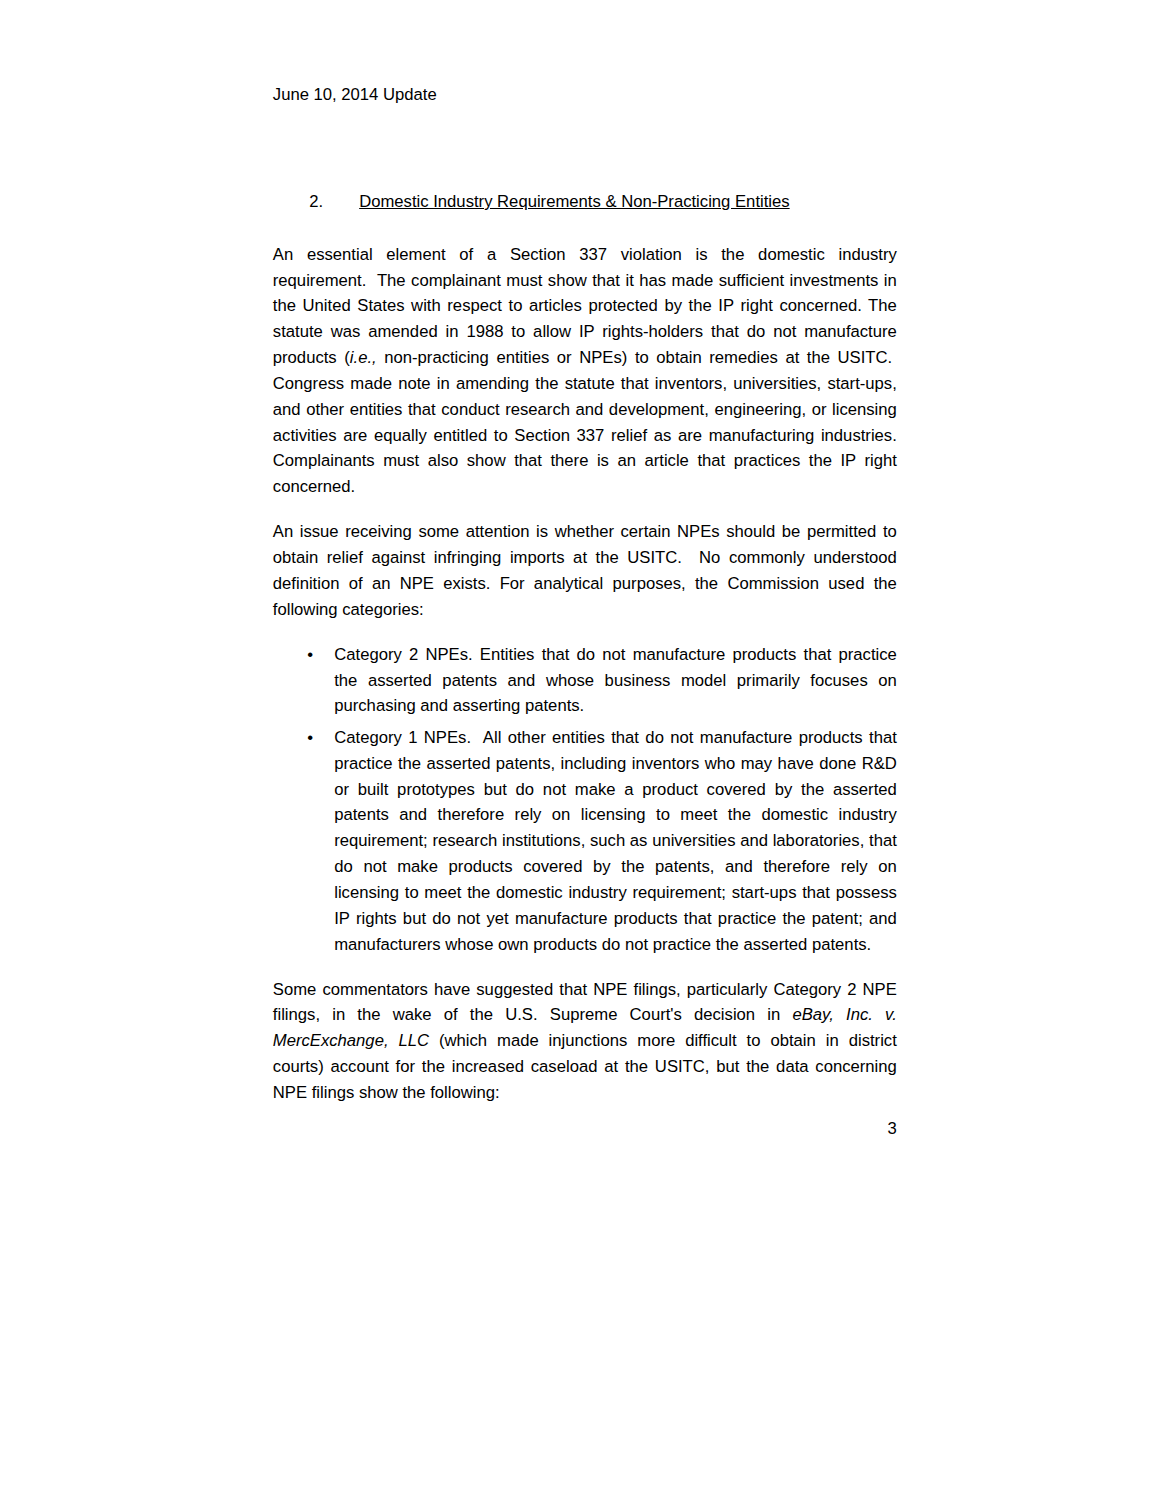June 10, 2014 Update
2. Domestic Industry Requirements & Non-Practicing Entities
An essential element of a Section 337 violation is the domestic industry requirement. The complainant must show that it has made sufficient investments in the United States with respect to articles protected by the IP right concerned. The statute was amended in 1988 to allow IP rights-holders that do not manufacture products (i.e., non-practicing entities or NPEs) to obtain remedies at the USITC. Congress made note in amending the statute that inventors, universities, start-ups, and other entities that conduct research and development, engineering, or licensing activities are equally entitled to Section 337 relief as are manufacturing industries. Complainants must also show that there is an article that practices the IP right concerned.
An issue receiving some attention is whether certain NPEs should be permitted to obtain relief against infringing imports at the USITC. No commonly understood definition of an NPE exists. For analytical purposes, the Commission used the following categories:
Category 2 NPEs. Entities that do not manufacture products that practice the asserted patents and whose business model primarily focuses on purchasing and asserting patents.
Category 1 NPEs. All other entities that do not manufacture products that practice the asserted patents, including inventors who may have done R&D or built prototypes but do not make a product covered by the asserted patents and therefore rely on licensing to meet the domestic industry requirement; research institutions, such as universities and laboratories, that do not make products covered by the patents, and therefore rely on licensing to meet the domestic industry requirement; start-ups that possess IP rights but do not yet manufacture products that practice the patent; and manufacturers whose own products do not practice the asserted patents.
Some commentators have suggested that NPE filings, particularly Category 2 NPE filings, in the wake of the U.S. Supreme Court's decision in eBay, Inc. v. MercExchange, LLC (which made injunctions more difficult to obtain in district courts) account for the increased caseload at the USITC, but the data concerning NPE filings show the following:
3